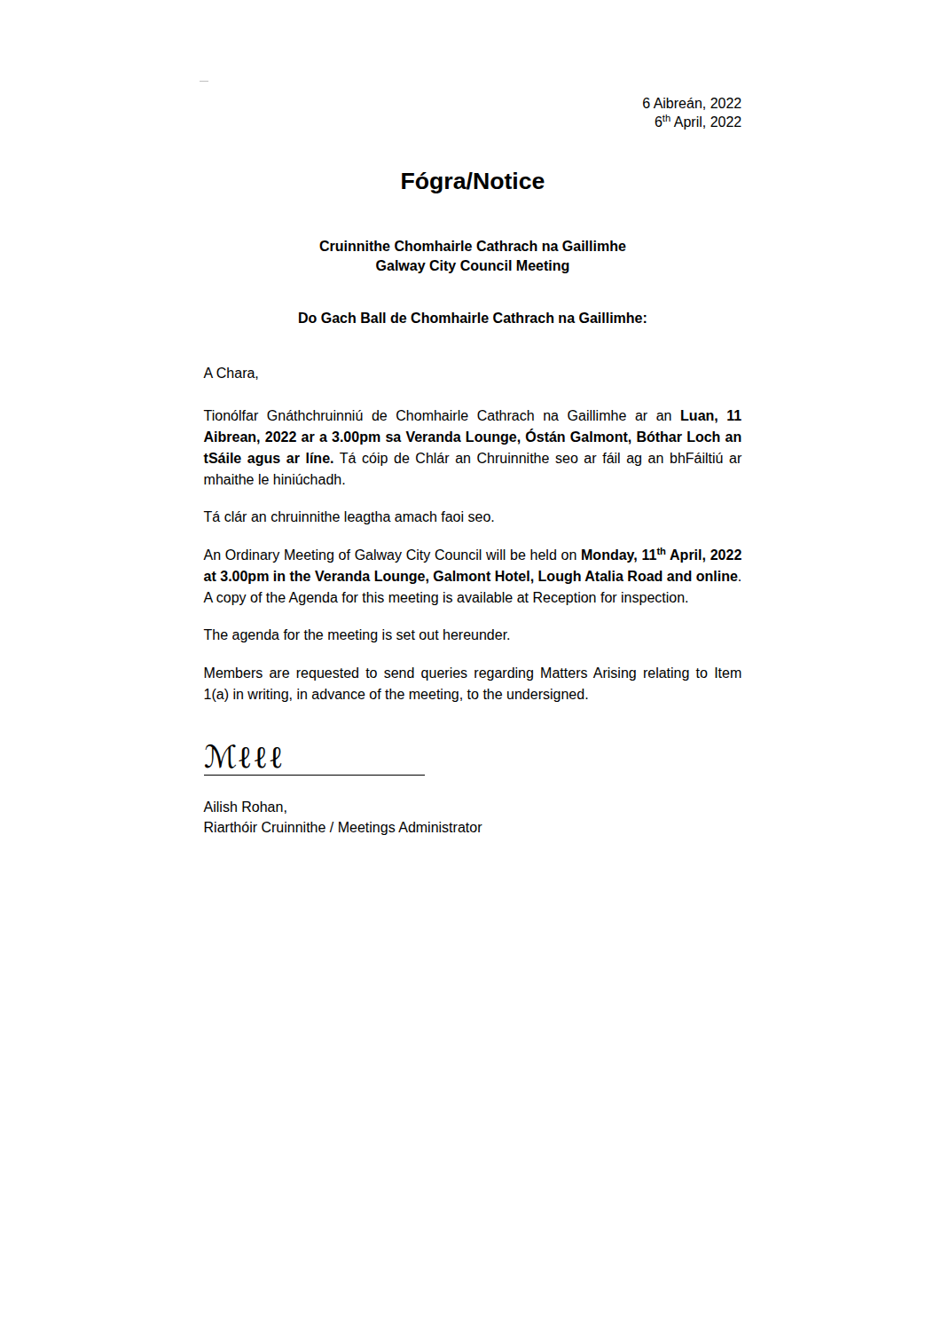6 Aibreán, 2022
6th April, 2022
Fógra/Notice
Cruinnithe Chomhairle Cathrach na Gaillimhe
Galway City Council Meeting
Do Gach Ball de Chomhairle Cathrach na Gaillimhe:
A Chara,
Tionólfar Gnáthchruinniú de Chomhairle Cathrach na Gaillimhe ar an Luan, 11 Aibrean, 2022 ar a 3.00pm sa Veranda Lounge, Óstán Galmont, Bóthar Loch an tSáile agus ar líne. Tá cóip de Chlár an Chruinnithe seo ar fáil ag an bhFáiltiú ar mhaithe le hiniúchadh.
Tá clár an chruinnithe leagtha amach faoi seo.
An Ordinary Meeting of Galway City Council will be held on Monday, 11th April, 2022 at 3.00pm in the Veranda Lounge, Galmont Hotel, Lough Atalia Road and online. A copy of the Agenda for this meeting is available at Reception for inspection.
The agenda for the meeting is set out hereunder.
Members are requested to send queries regarding Matters Arising relating to Item 1(a) in writing, in advance of the meeting, to the undersigned.
ℳℓℓℓ
Ailish Rohan,
Riarthóir Cruinnithe / Meetings Administrator